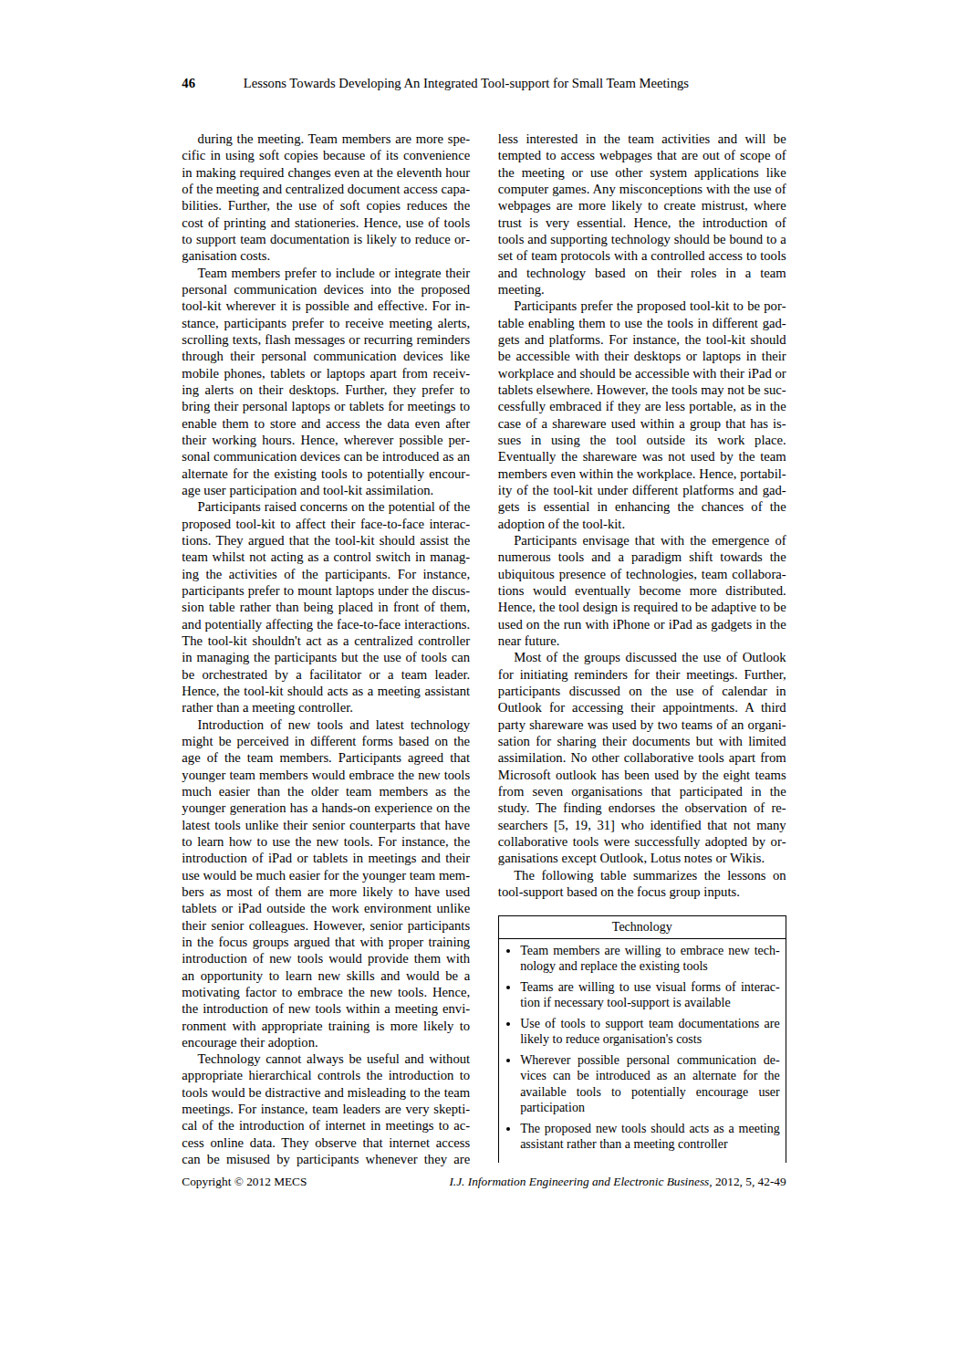46
Lessons Towards Developing An Integrated Tool-support for Small Team Meetings
during the meeting. Team members are more specific in using soft copies because of its convenience in making required changes even at the eleventh hour of the meeting and centralized document access capabilities. Further, the use of soft copies reduces the cost of printing and stationeries. Hence, use of tools to support team documentation is likely to reduce organisation costs.
Team members prefer to include or integrate their personal communication devices into the proposed tool-kit wherever it is possible and effective. For instance, participants prefer to receive meeting alerts, scrolling texts, flash messages or recurring reminders through their personal communication devices like mobile phones, tablets or laptops apart from receiving alerts on their desktops. Further, they prefer to bring their personal laptops or tablets for meetings to enable them to store and access the data even after their working hours. Hence, wherever possible personal communication devices can be introduced as an alternate for the existing tools to potentially encourage user participation and tool-kit assimilation.
Participants raised concerns on the potential of the proposed tool-kit to affect their face-to-face interactions. They argued that the tool-kit should assist the team whilst not acting as a control switch in managing the activities of the participants. For instance, participants prefer to mount laptops under the discussion table rather than being placed in front of them, and potentially affecting the face-to-face interactions. The tool-kit shouldn't act as a centralized controller in managing the participants but the use of tools can be orchestrated by a facilitator or a team leader. Hence, the tool-kit should acts as a meeting assistant rather than a meeting controller.
Introduction of new tools and latest technology might be perceived in different forms based on the age of the team members. Participants agreed that younger team members would embrace the new tools much easier than the older team members as the younger generation has a hands-on experience on the latest tools unlike their senior counterparts that have to learn how to use the new tools. For instance, the introduction of iPad or tablets in meetings and their use would be much easier for the younger team members as most of them are more likely to have used tablets or iPad outside the work environment unlike their senior colleagues. However, senior participants in the focus groups argued that with proper training introduction of new tools would provide them with an opportunity to learn new skills and would be a motivating factor to embrace the new tools. Hence, the introduction of new tools within a meeting environment with appropriate training is more likely to encourage their adoption.
Technology cannot always be useful and without appropriate hierarchical controls the introduction to tools would be distractive and misleading to the team meetings. For instance, team leaders are very skeptical of the introduction of internet in meetings to access online data. They observe that internet access can be misused by participants whenever they are less interested in the team activities and will be tempted to access webpages that are out of scope of the meeting or use other system applications like computer games. Any misconceptions with the use of webpages are more likely to create mistrust, where trust is very essential. Hence, the introduction of tools and supporting technology should be bound to a set of team protocols with a controlled access to tools and technology based on their roles in a team meeting.
Participants prefer the proposed tool-kit to be portable enabling them to use the tools in different gadgets and platforms. For instance, the tool-kit should be accessible with their desktops or laptops in their workplace and should be accessible with their iPad or tablets elsewhere. However, the tools may not be successfully embraced if they are less portable, as in the case of a shareware used within a group that has issues in using the tool outside its work place. Eventually the shareware was not used by the team members even within the workplace. Hence, portability of the tool-kit under different platforms and gadgets is essential in enhancing the chances of the adoption of the tool-kit.
Participants envisage that with the emergence of numerous tools and a paradigm shift towards the ubiquitous presence of technologies, team collaborations would eventually become more distributed. Hence, the tool design is required to be adaptive to be used on the run with iPhone or iPad as gadgets in the near future.
Most of the groups discussed the use of Outlook for initiating reminders for their meetings. Further, participants discussed on the use of calendar in Outlook for accessing their appointments. A third party shareware was used by two teams of an organisation for sharing their documents but with limited assimilation. No other collaborative tools apart from Microsoft outlook has been used by the eight teams from seven organisations that participated in the study. The finding endorses the observation of researchers [5, 19, 31] who identified that not many collaborative tools were successfully adopted by organisations except Outlook, Lotus notes or Wikis.
The following table summarizes the lessons on tool-support based on the focus group inputs.
| Technology |
| --- |
| Team members are willing to embrace new technology and replace the existing tools Teams are willing to use visual forms of interaction if necessary tool-support is available Use of tools to support team documentations are likely to reduce organisation's costs Wherever possible personal communication devices can be introduced as an alternate for the available tools to potentially encourage user participation The proposed new tools should acts as a meeting assistant rather than a meeting controller |
Copyright © 2012 MECS
I.J. Information Engineering and Electronic Business, 2012, 5, 42-49